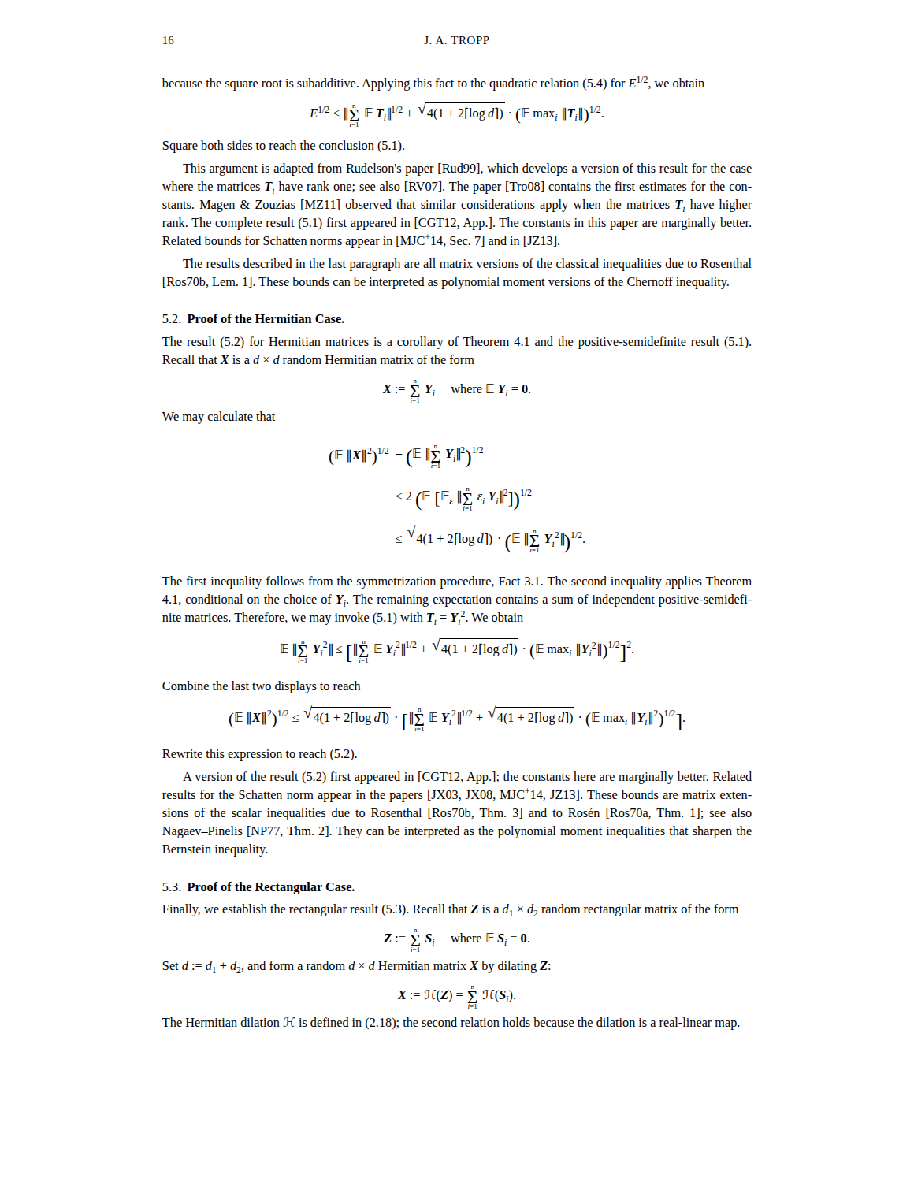16 J. A. TROPP 16
because the square root is subadditive. Applying this fact to the quadratic relation (5.4) for E1/2, we obtain
E1/2 ≤ ∥Σni=1 𝔼 Ti∥1/2 + 4(1 + 2⌈log d⌉) · (𝔼 maxi ∥Ti∥)1/2.
Square both sides to reach the conclusion (5.1).
This argument is adapted from Rudelson's paper [Rud99], which develops a version of this result for the case where the matrices Ti have rank one; see also [RV07]. The paper [Tro08] contains the first estimates for the constants. Magen & Zouzias [MZ11] observed that similar considerations apply when the matrices Ti have higher rank. The complete result (5.1) first appeared in [CGT12, App.]. The constants in this paper are marginally better. Related bounds for Schatten norms appear in [MJC+14, Sec. 7] and in [JZ13].
The results described in the last paragraph are all matrix versions of the classical inequalities due to Rosenthal [Ros70b, Lem. 1]. These bounds can be interpreted as polynomial moment versions of the Chernoff inequality.
5.2. Proof of the Hermitian Case.
The result (5.2) for Hermitian matrices is a corollary of Theorem 4.1 and the positive-semidefinite result (5.1). Recall that X is a d × d random Hermitian matrix of the form
X := Σni=1 Yi where 𝔼 Yi = 0.
We may calculate that
| ( 𝔼 ∥ X ∥ 2 ) 1/2 | = ( 𝔼 ∥ Σ n i =1 Y i ∥ 2 ) 1/2 |
| | ≤ 2 ( 𝔼 [ 𝔼 ε ∥ Σ n i =1 ε i Y i ∥ 2 ] ) 1/2 |
| | ≤ 4(1 + 2⌈log d ⌉) · ( 𝔼 ∥ Σ n i =1 Y i 2 ∥ ) 1/2 . |
The first inequality follows from the symmetrization procedure, Fact 3.1. The second inequality applies Theorem 4.1, conditional on the choice of Yi. The remaining expectation contains a sum of independent positive-semidefinite matrices. Therefore, we may invoke (5.1) with Ti = Yi2. We obtain
𝔼 ∥Σni=1 Yi2∥ ≤ [∥Σni=1 𝔼 Yi2∥1/2 + 4(1 + 2⌈log d⌉) · (𝔼 maxi ∥Yi2∥)1/2]2.
Combine the last two displays to reach
(𝔼 ∥X∥2)1/2 ≤ 4(1 + 2⌈log d⌉) · [∥Σni=1 𝔼 Yi2∥1/2 + 4(1 + 2⌈log d⌉) · (𝔼 maxi ∥Yi∥2)1/2].
Rewrite this expression to reach (5.2).
A version of the result (5.2) first appeared in [CGT12, App.]; the constants here are marginally better. Related results for the Schatten norm appear in the papers [JX03, JX08, MJC+14, JZ13]. These bounds are matrix extensions of the scalar inequalities due to Rosenthal [Ros70b, Thm. 3] and to Rosén [Ros70a, Thm. 1]; see also Nagaev–Pinelis [NP77, Thm. 2]. They can be interpreted as the polynomial moment inequalities that sharpen the Bernstein inequality.
5.3. Proof of the Rectangular Case.
Finally, we establish the rectangular result (5.3). Recall that Z is a d1 × d2 random rectangular matrix of the form
Z := Σni=1 Si where 𝔼 Si = 0.
Set d := d1 + d2, and form a random d × d Hermitian matrix X by dilating Z:
X := ℋ(Z) = Σni=1 ℋ(Si).
The Hermitian dilation ℋ is defined in (2.18); the second relation holds because the dilation is a real-linear map.